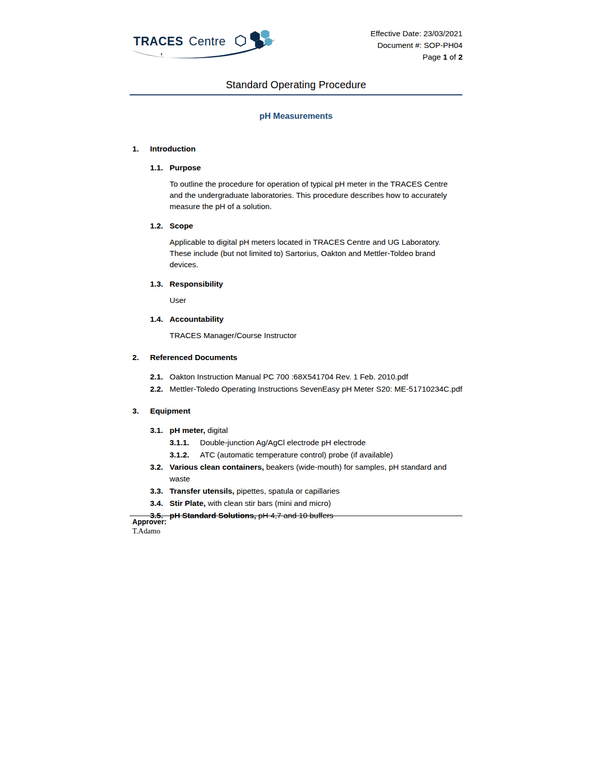TRACES Centre
Effective Date: 23/03/2021
Document #: SOP-PH04
Page 1 of 2
Standard Operating Procedure
pH Measurements
Introduction
Purpose
To outline the procedure for operation of typical pH meter in the TRACES Centre and the undergraduate laboratories. This procedure describes how to accurately measure the pH of a solution.
Scope
Applicable to digital pH meters located in TRACES Centre and UG Laboratory. These include (but not limited to) Sartorius, Oakton and Mettler-Toldeo brand devices.
Responsibility
User
Accountability
TRACES Manager/Course Instructor
Referenced Documents
Oakton Instruction Manual PC 700 :68X541704 Rev. 1 Feb. 2010.pdf
Mettler-Toledo Operating Instructions SevenEasy pH Meter S20: ME-51710234C.pdf
Equipment
pH meter, digital
Double-junction Ag/AgCl electrode pH electrode
ATC (automatic temperature control) probe (if available)
Various clean containers, beakers (wide-mouth) for samples, pH standard and waste
Transfer utensils, pipettes, spatula or capillaries
Stir Plate, with clean stir bars (mini and micro)
pH Standard Solutions, pH 4,7 and 10 buffers
Approver:
T.Adamo